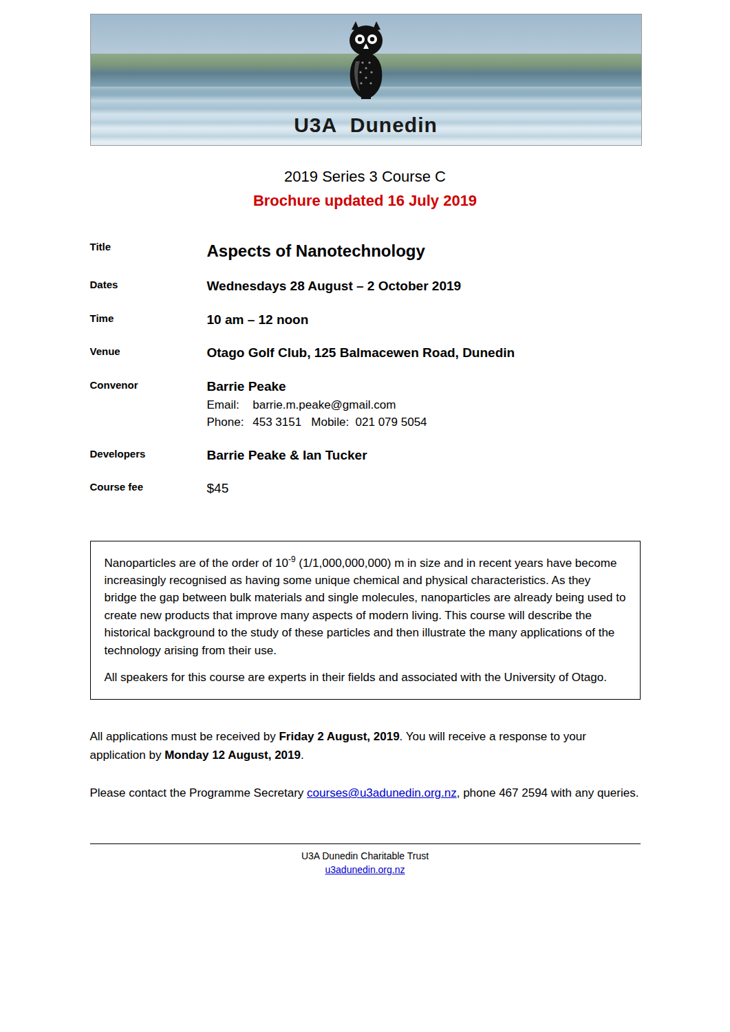U3A Dunedin
2019 Series 3 Course C
Brochure updated 16 July 2019
| Title | Aspects of Nanotechnology |
| Dates | Wednesdays 28 August – 2 October 2019 |
| Time | 10 am – 12 noon |
| Venue | Otago Golf Club, 125 Balmacewen Road, Dunedin |
| Convenor | Barrie Peake Email: barrie.m.peake@gmail.com Phone: 453 3151 Mobile: 021 079 5054 |
| Developers | Barrie Peake & Ian Tucker |
| Course fee | $45 |
Nanoparticles are of the order of 10-9 (1/1,000,000,000) m in size and in recent years have become increasingly recognised as having some unique chemical and physical characteristics. As they bridge the gap between bulk materials and single molecules, nanoparticles are already being used to create new products that improve many aspects of modern living. This course will describe the historical background to the study of these particles and then illustrate the many applications of the technology arising from their use.
All speakers for this course are experts in their fields and associated with the University of Otago.
All applications must be received by Friday 2 August, 2019. You will receive a response to your application by Monday 12 August, 2019.
Please contact the Programme Secretary courses@u3adunedin.org.nz, phone 467 2594 with any queries.
U3A Dunedin Charitable Trust
u3adunedin.org.nz